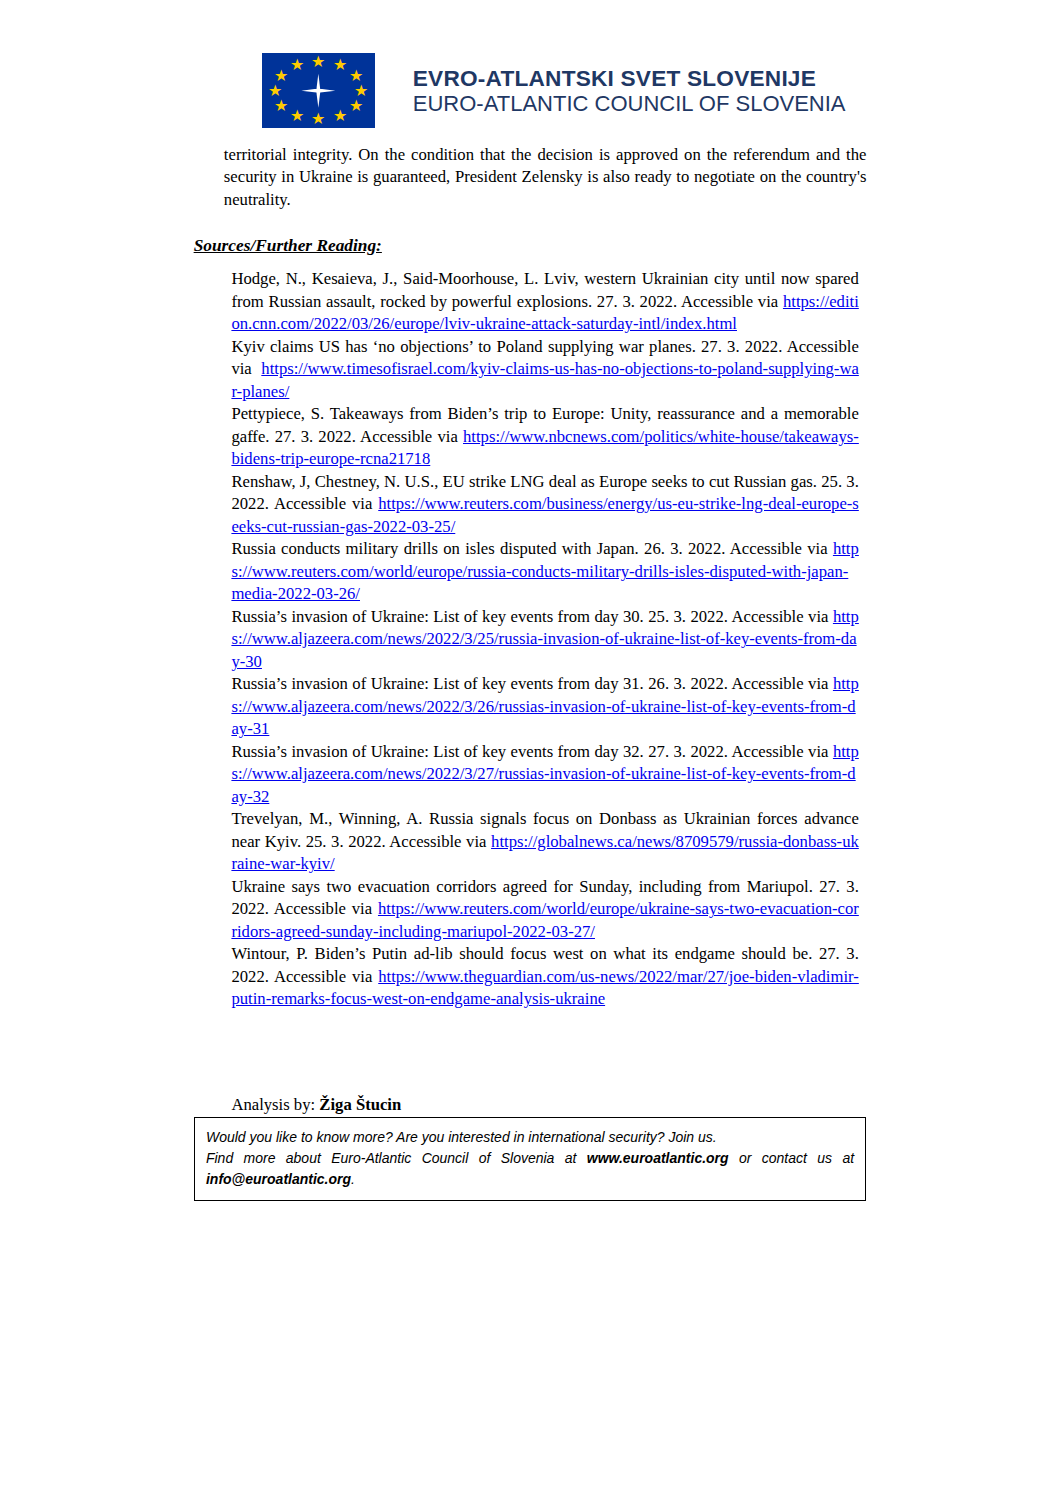★ ★ ★ ★ ★ ★ ★ ★ ★ ★ ★ ★
EVRO-ATLANTSKI SVET SLOVENIJE
EURO-ATLANTIC COUNCIL OF SLOVENIA
territorial integrity. On the condition that the decision is approved on the referendum and the security in Ukraine is guaranteed, President Zelensky is also ready to negotiate on the country's neutrality.
Sources/Further Reading:
Hodge, N., Kesaieva, J., Said-Moorhouse, L. Lviv, western Ukrainian city until now spared from Russian assault, rocked by powerful explosions. 27. 3. 2022. Accessible via https://edition.cnn.com/2022/03/26/europe/lviv-ukraine-attack-saturday-intl/index.html
Kyiv claims US has ‘no objections’ to Poland supplying war planes. 27. 3. 2022. Accessible via https://www.timesofisrael.com/kyiv-claims-us-has-no-objections-to-poland-supplying-war-planes/
Pettypiece, S. Takeaways from Biden’s trip to Europe: Unity, reassurance and a memorable gaffe. 27. 3. 2022. Accessible via https://www.nbcnews.com/politics/white-house/takeaways-bidens-trip-europe-rcna21718
Renshaw, J, Chestney, N. U.S., EU strike LNG deal as Europe seeks to cut Russian gas. 25. 3. 2022. Accessible via https://www.reuters.com/business/energy/us-eu-strike-lng-deal-europe-seeks-cut-russian-gas-2022-03-25/
Russia conducts military drills on isles disputed with Japan. 26. 3. 2022. Accessible via https://www.reuters.com/world/europe/russia-conducts-military-drills-isles-disputed-with-japan-media-2022-03-26/
Russia’s invasion of Ukraine: List of key events from day 30. 25. 3. 2022. Accessible via https://www.aljazeera.com/news/2022/3/25/russia-invasion-of-ukraine-list-of-key-events-from-day-30
Russia’s invasion of Ukraine: List of key events from day 31. 26. 3. 2022. Accessible via https://www.aljazeera.com/news/2022/3/26/russias-invasion-of-ukraine-list-of-key-events-from-day-31
Russia’s invasion of Ukraine: List of key events from day 32. 27. 3. 2022. Accessible via https://www.aljazeera.com/news/2022/3/27/russias-invasion-of-ukraine-list-of-key-events-from-day-32
Trevelyan, M., Winning, A. Russia signals focus on Donbass as Ukrainian forces advance near Kyiv. 25. 3. 2022. Accessible via https://globalnews.ca/news/8709579/russia-donbass-ukraine-war-kyiv/
Ukraine says two evacuation corridors agreed for Sunday, including from Mariupol. 27. 3. 2022. Accessible via https://www.reuters.com/world/europe/ukraine-says-two-evacuation-corridors-agreed-sunday-including-mariupol-2022-03-27/
Wintour, P. Biden’s Putin ad-lib should focus west on what its endgame should be. 27. 3. 2022. Accessible via https://www.theguardian.com/us-news/2022/mar/27/joe-biden-vladimir-putin-remarks-focus-west-on-endgame-analysis-ukraine
Analysis by: Žiga Štucin
Would you like to know more? Are you interested in international security? Join us.
Find more about Euro-Atlantic Council of Slovenia at www.euroatlantic.org or contact us at info@euroatlantic.org.